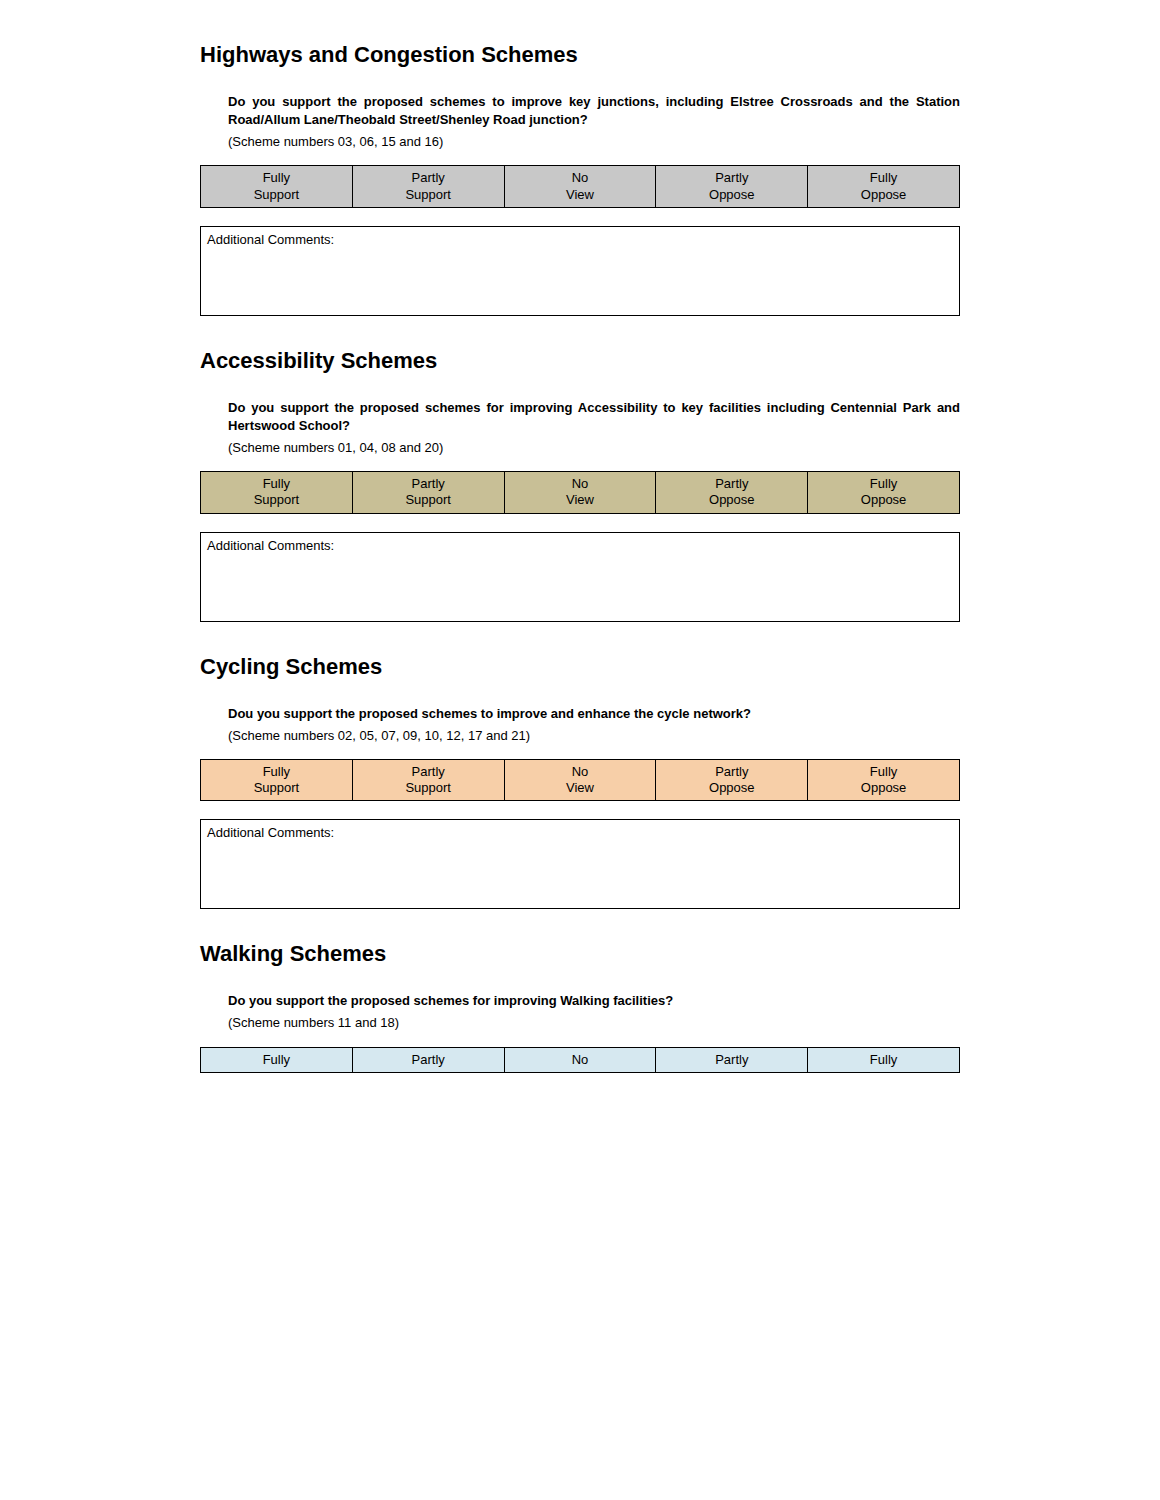Highways and Congestion Schemes
Do you support the proposed schemes to improve key junctions, including Elstree Crossroads and the Station Road/Allum Lane/Theobald Street/Shenley Road junction?
(Scheme numbers 03, 06, 15 and 16)
| Fully Support | Partly Support | No View | Partly Oppose | Fully Oppose |
Additional Comments:
Accessibility Schemes
Do you support the proposed schemes for improving Accessibility to key facilities including Centennial Park and Hertswood School?
(Scheme numbers 01, 04, 08 and 20)
| Fully Support | Partly Support | No View | Partly Oppose | Fully Oppose |
Additional Comments:
Cycling Schemes
Dou you support the proposed schemes to improve and enhance the cycle network?
(Scheme numbers 02, 05, 07, 09, 10, 12, 17 and 21)
| Fully Support | Partly Support | No View | Partly Oppose | Fully Oppose |
Additional Comments:
Walking Schemes
Do you support the proposed schemes for improving Walking facilities?
(Scheme numbers 11 and 18)
| Fully | Partly | No | Partly | Fully |